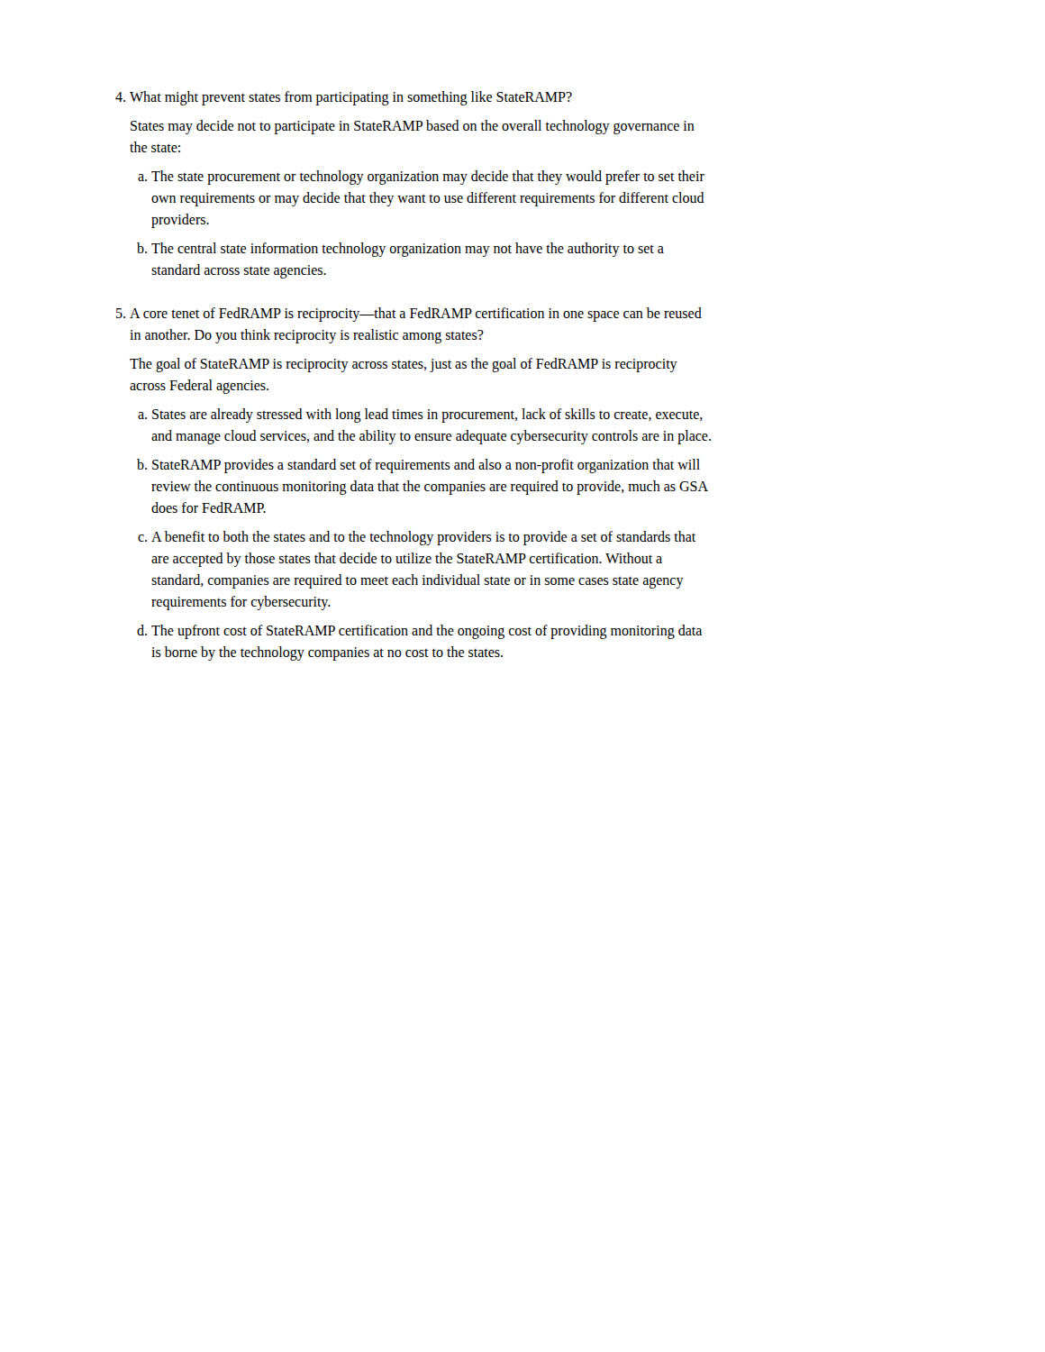What might prevent states from participating in something like StateRAMP?
States may decide not to participate in StateRAMP based on the overall technology governance in the state:
The state procurement or technology organization may decide that they would prefer to set their own requirements or may decide that they want to use different requirements for different cloud providers.
The central state information technology organization may not have the authority to set a standard across state agencies.
A core tenet of FedRAMP is reciprocity—that a FedRAMP certification in one space can be reused in another. Do you think reciprocity is realistic among states?
The goal of StateRAMP is reciprocity across states, just as the goal of FedRAMP is reciprocity across Federal agencies.
States are already stressed with long lead times in procurement, lack of skills to create, execute, and manage cloud services, and the ability to ensure adequate cybersecurity controls are in place.
StateRAMP provides a standard set of requirements and also a non-profit organization that will review the continuous monitoring data that the companies are required to provide, much as GSA does for FedRAMP.
A benefit to both the states and to the technology providers is to provide a set of standards that are accepted by those states that decide to utilize the StateRAMP certification. Without a standard, companies are required to meet each individual state or in some cases state agency requirements for cybersecurity.
The upfront cost of StateRAMP certification and the ongoing cost of providing monitoring data is borne by the technology companies at no cost to the states.